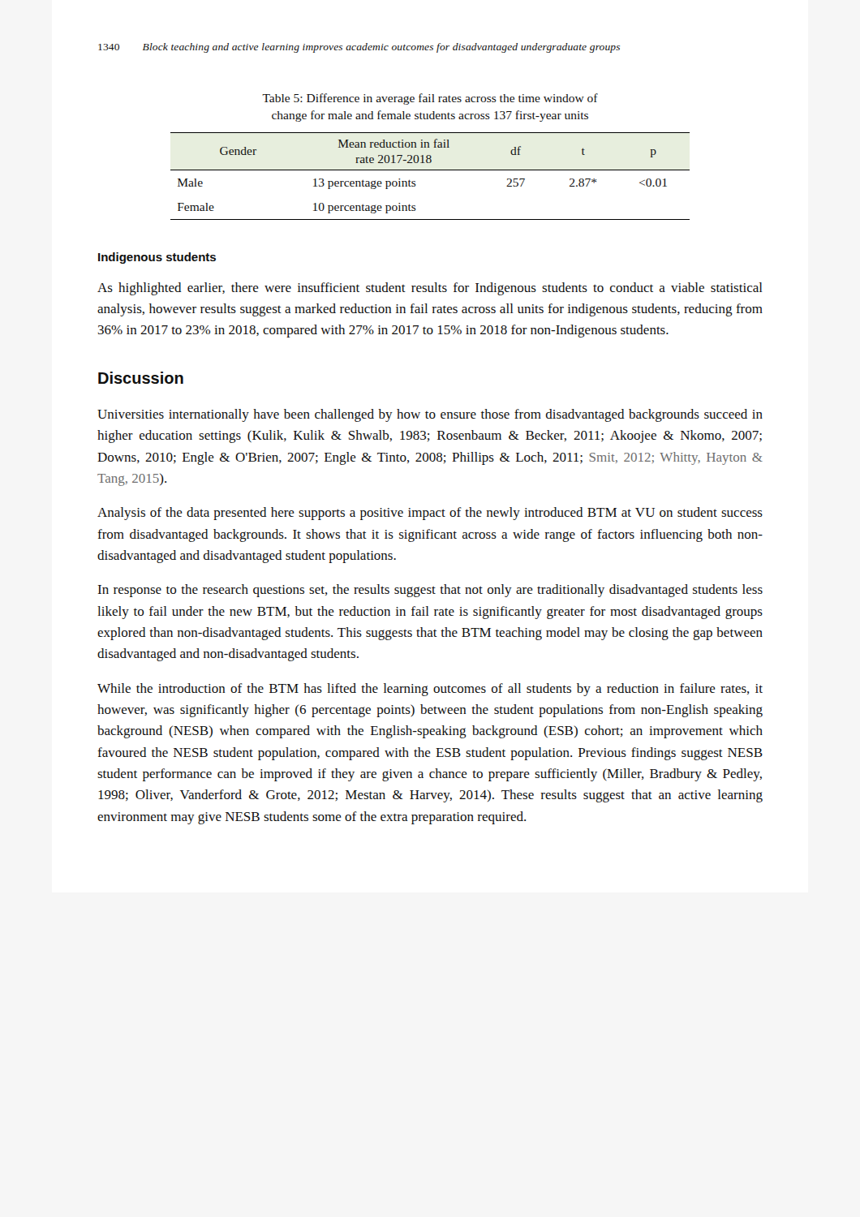1340 Block teaching and active learning improves academic outcomes for disadvantaged undergraduate groups
Table 5: Difference in average fail rates across the time window of
change for male and female students across 137 first-year units
| Gender | Mean reduction in fail rate 2017-2018 | df | t | p |
| --- | --- | --- | --- | --- |
| Male | 13 percentage points | 257 | 2.87* | <0.01 |
| Female | 10 percentage points | | | |
Indigenous students
As highlighted earlier, there were insufficient student results for Indigenous students to conduct a viable statistical analysis, however results suggest a marked reduction in fail rates across all units for indigenous students, reducing from 36% in 2017 to 23% in 2018, compared with 27% in 2017 to 15% in 2018 for non-Indigenous students.
Discussion
Universities internationally have been challenged by how to ensure those from disadvantaged backgrounds succeed in higher education settings (Kulik, Kulik & Shwalb, 1983; Rosenbaum & Becker, 2011; Akoojee & Nkomo, 2007; Downs, 2010; Engle & O'Brien, 2007; Engle & Tinto, 2008; Phillips & Loch, 2011; Smit, 2012; Whitty, Hayton & Tang, 2015).
Analysis of the data presented here supports a positive impact of the newly introduced BTM at VU on student success from disadvantaged backgrounds. It shows that it is significant across a wide range of factors influencing both non-disadvantaged and disadvantaged student populations.
In response to the research questions set, the results suggest that not only are traditionally disadvantaged students less likely to fail under the new BTM, but the reduction in fail rate is significantly greater for most disadvantaged groups explored than non-disadvantaged students. This suggests that the BTM teaching model may be closing the gap between disadvantaged and non-disadvantaged students.
While the introduction of the BTM has lifted the learning outcomes of all students by a reduction in failure rates, it however, was significantly higher (6 percentage points) between the student populations from non-English speaking background (NESB) when compared with the English-speaking background (ESB) cohort; an improvement which favoured the NESB student population, compared with the ESB student population. Previous findings suggest NESB student performance can be improved if they are given a chance to prepare sufficiently (Miller, Bradbury & Pedley, 1998; Oliver, Vanderford & Grote, 2012; Mestan & Harvey, 2014). These results suggest that an active learning environment may give NESB students some of the extra preparation required.